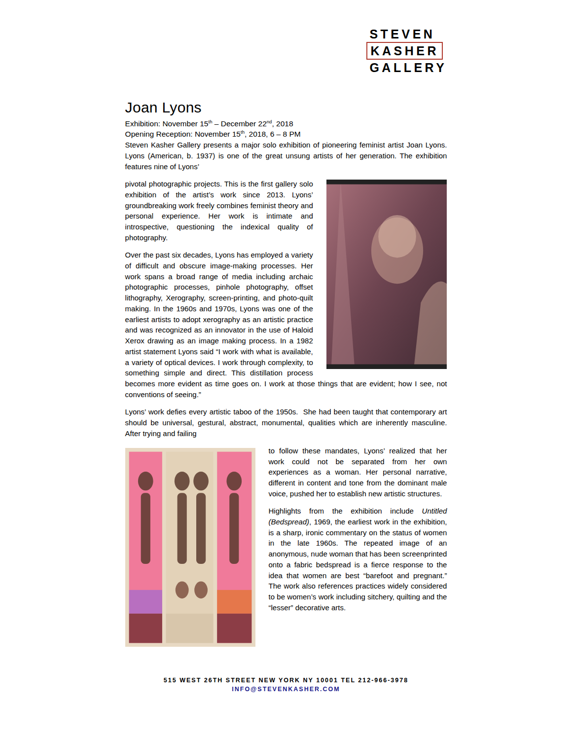STEVEN
KASHER
GALLERY
Joan Lyons
Exhibition: November 15th – December 22nd, 2018
Opening Reception: November 15th, 2018, 6 – 8 PM
Steven Kasher Gallery presents a major solo exhibition of pioneering feminist artist Joan Lyons. Lyons (American, b. 1937) is one of the great unsung artists of her generation. The exhibition features nine of Lyons’
pivotal photographic projects. This is the first gallery solo exhibition of the artist’s work since 2013. Lyons’ groundbreaking work freely combines feminist theory and personal experience. Her work is intimate and introspective, questioning the indexical quality of photography.
Over the past six decades, Lyons has employed a variety of difficult and obscure image-making processes. Her work spans a broad range of media including archaic photographic processes, pinhole photography, offset lithography, Xerography, screen-printing, and photo-quilt making. In the 1960s and 1970s, Lyons was one of the earliest artists to adopt xerography as an artistic practice and was recognized as an innovator in the use of Haloid Xerox drawing as an image making process. In a 1982 artist statement Lyons said “I work with what is available, a variety of optical devices. I work through complexity, to something simple and direct. This distillation process becomes more evident as time goes on. I work at those things that are evident; how I see, not conventions of seeing.”
Lyons’ work defies every artistic taboo of the 1950s. She had been taught that contemporary art should be universal, gestural, abstract, monumental, qualities which are inherently masculine. After trying and failing
to follow these mandates, Lyons’ realized that her work could not be separated from her own experiences as a woman. Her personal narrative, different in content and tone from the dominant male voice, pushed her to establish new artistic structures.
Highlights from the exhibition include Untitled (Bedspread), 1969, the earliest work in the exhibition, is a sharp, ironic commentary on the status of women in the late 1960s. The repeated image of an anonymous, nude woman that has been screenprinted onto a fabric bedspread is a fierce response to the idea that women are best “barefoot and pregnant.” The work also references practices widely considered to be women’s work including sitchery, quilting and the “lesser” decorative arts.
515 WEST 26TH STREET NEW YORK NY 10001 TEL 212-966-3978 INFO@STEVENKASHER.COM